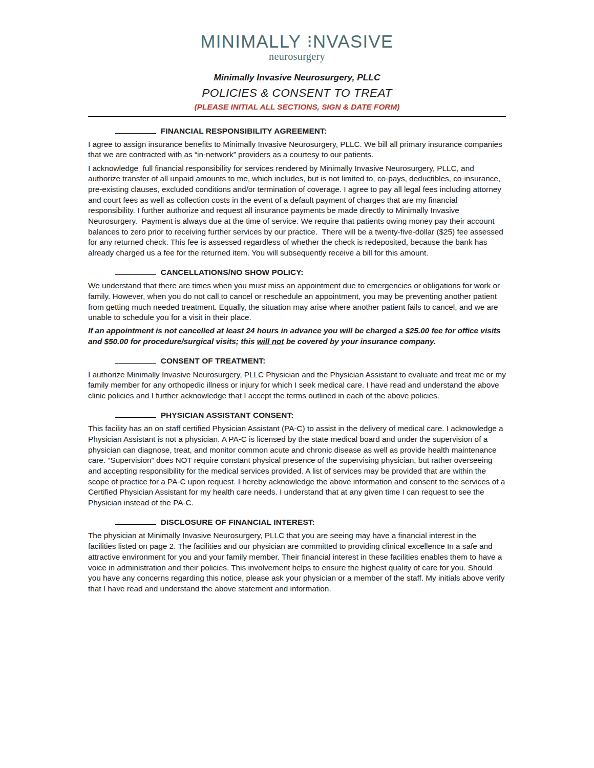MINIMALLY ⁝NVASIVE neurosurgery
Minimally Invasive Neurosurgery, PLLC
POLICIES & CONSENT TO TREAT
(PLEASE INITIAL ALL SECTIONS, SIGN & DATE FORM)
FINANCIAL RESPONSIBILITY AGREEMENT:
I agree to assign insurance benefits to Minimally Invasive Neurosurgery, PLLC. We bill all primary insurance companies that we are contracted with as “in-network” providers as a courtesy to our patients.
I acknowledge full financial responsibility for services rendered by Minimally Invasive Neurosurgery, PLLC, and authorize transfer of all unpaid amounts to me, which includes, but is not limited to, co-pays, deductibles, co-insurance, pre-existing clauses, excluded conditions and/or termination of coverage. I agree to pay all legal fees including attorney and court fees as well as collection costs in the event of a default payment of charges that are my financial responsibility. I further authorize and request all insurance payments be made directly to Minimally Invasive Neurosurgery. Payment is always due at the time of service. We require that patients owing money pay their account balances to zero prior to receiving further services by our practice. There will be a twenty-five-dollar ($25) fee assessed for any returned check. This fee is assessed regardless of whether the check is redeposited, because the bank has already charged us a fee for the returned item. You will subsequently receive a bill for this amount.
CANCELLATIONS/NO SHOW POLICY:
We understand that there are times when you must miss an appointment due to emergencies or obligations for work or family. However, when you do not call to cancel or reschedule an appointment, you may be preventing another patient from getting much needed treatment. Equally, the situation may arise where another patient fails to cancel, and we are unable to schedule you for a visit in their place.
If an appointment is not cancelled at least 24 hours in advance you will be charged a $25.00 fee for office visits and $50.00 for procedure/surgical visits; this will not be covered by your insurance company.
CONSENT OF TREATMENT:
I authorize Minimally Invasive Neurosurgery, PLLC Physician and the Physician Assistant to evaluate and treat me or my family member for any orthopedic illness or injury for which I seek medical care. I have read and understand the above clinic policies and I further acknowledge that I accept the terms outlined in each of the above policies.
PHYSICIAN ASSISTANT CONSENT:
This facility has an on staff certified Physician Assistant (PA-C) to assist in the delivery of medical care. I acknowledge a Physician Assistant is not a physician. A PA-C is licensed by the state medical board and under the supervision of a physician can diagnose, treat, and monitor common acute and chronic disease as well as provide health maintenance care. “Supervision” does NOT require constant physical presence of the supervising physician, but rather overseeing and accepting responsibility for the medical services provided. A list of services may be provided that are within the scope of practice for a PA-C upon request. I hereby acknowledge the above information and consent to the services of a Certified Physician Assistant for my health care needs. I understand that at any given time I can request to see the Physician instead of the PA-C.
DISCLOSURE OF FINANCIAL INTEREST:
The physician at Minimally Invasive Neurosurgery, PLLC that you are seeing may have a financial interest in the facilities listed on page 2. The facilities and our physician are committed to providing clinical excellence In a safe and attractive environment for you and your family member. Their financial interest in these facilities enables them to have a voice in administration and their policies. This involvement helps to ensure the highest quality of care for you. Should you have any concerns regarding this notice, please ask your physician or a member of the staff. My initials above verify that I have read and understand the above statement and information.